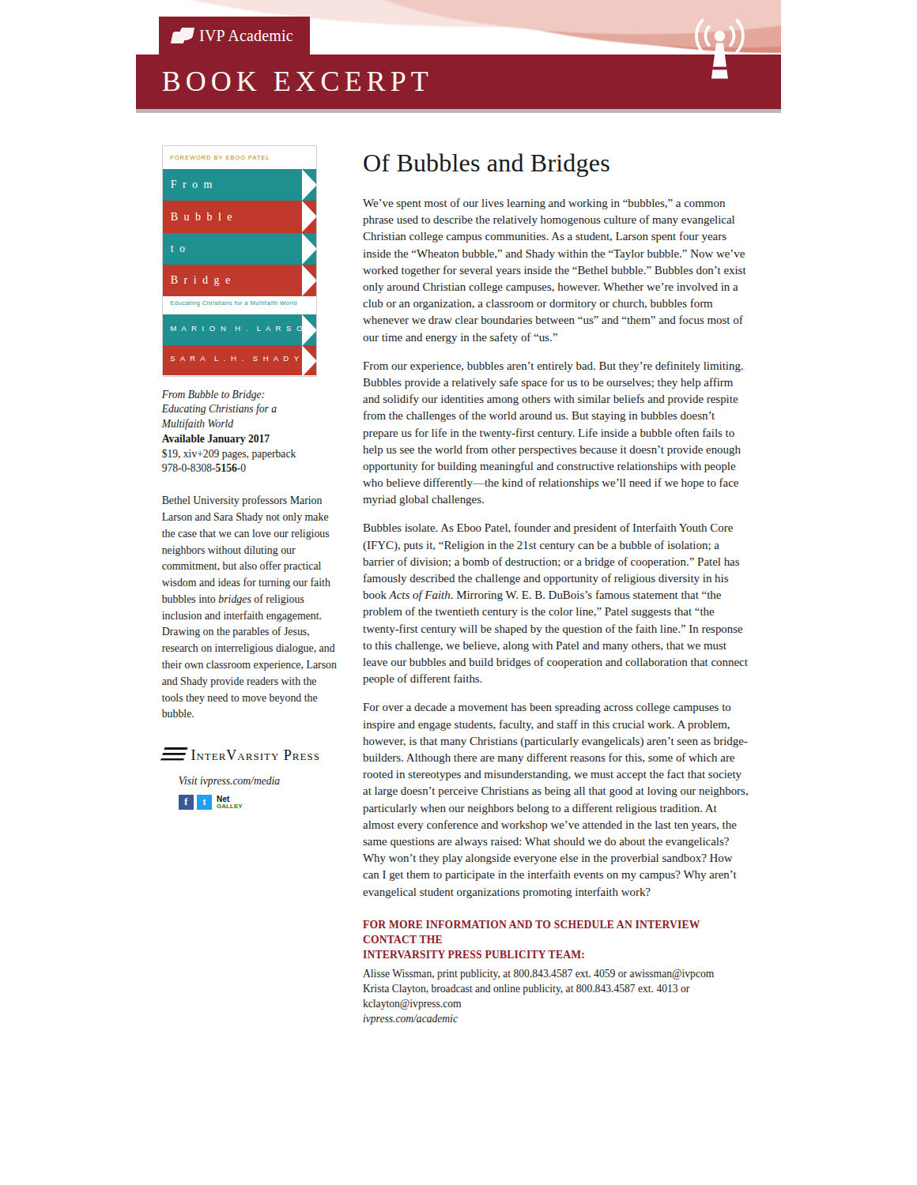Book Excerpt
IVP Academic
FOREWORD BY EBOO PATEL
F r o m
B u b b l e
t o
B r i d g e
Educating Christians for a Multifaith World
M A R I O N H . L A R S O N
S A R A L . H . S H A D Y
From Bubble to Bridge:
Educating Christians for a
Multifaith World
Available January 2017
$19, xiv+209 pages, paperback
978-0-8308-5156-0
Bethel University professors Marion Larson and Sara Shady not only make the case that we can love our religious neighbors without diluting our commitment, but also offer practical wisdom and ideas for turning our faith bubbles into bridges of religious inclusion and interfaith engagement. Drawing on the parables of Jesus, research on interreligious dialogue, and their own classroom experience, Larson and Shady provide readers with the tools they need to move beyond the bubble.
InterVarsity Press
Visit ivpress.com/media
f t NetGALLEY
Of Bubbles and Bridges
We’ve spent most of our lives learning and working in “bubbles,” a common phrase used to describe the relatively homogenous culture of many evangelical Christian college campus communities. As a student, Larson spent four years inside the “Wheaton bubble,” and Shady within the “Taylor bubble.” Now we’ve worked together for several years inside the “Bethel bubble.” Bubbles don’t exist only around Christian college campuses, however. Whether we’re involved in a club or an organization, a classroom or dormitory or church, bubbles form whenever we draw clear boundaries between “us” and “them” and focus most of our time and energy in the safety of “us.”
From our experience, bubbles aren’t entirely bad. But they’re definitely limiting. Bubbles provide a relatively safe space for us to be ourselves; they help affirm and solidify our identities among others with similar beliefs and provide respite from the challenges of the world around us. But staying in bubbles doesn’t prepare us for life in the twenty-first century. Life inside a bubble often fails to help us see the world from other perspectives because it doesn’t provide enough opportunity for building meaningful and constructive relationships with people who believe differently—the kind of relationships we’ll need if we hope to face myriad global challenges.
Bubbles isolate. As Eboo Patel, founder and president of Interfaith Youth Core (IFYC), puts it, “Religion in the 21st century can be a bubble of isolation; a barrier of division; a bomb of destruction; or a bridge of cooperation.” Patel has famously described the challenge and opportunity of religious diversity in his book Acts of Faith. Mirroring W. E. B. DuBois’s famous statement that “the problem of the twentieth century is the color line,” Patel suggests that “the twenty-first century will be shaped by the question of the faith line.” In response to this challenge, we believe, along with Patel and many others, that we must leave our bubbles and build bridges of cooperation and collaboration that connect people of different faiths.
For over a decade a movement has been spreading across college campuses to inspire and engage students, faculty, and staff in this crucial work. A problem, however, is that many Christians (particularly evangelicals) aren’t seen as bridge-builders. Although there are many different reasons for this, some of which are rooted in stereotypes and misunderstanding, we must accept the fact that society at large doesn’t perceive Christians as being all that good at loving our neighbors, particularly when our neighbors belong to a different religious tradition. At almost every conference and workshop we’ve attended in the last ten years, the same questions are always raised: What should we do about the evangelicals? Why won’t they play alongside everyone else in the proverbial sandbox? How can I get them to participate in the interfaith events on my campus? Why aren’t evangelical student organizations promoting interfaith work?
FOR MORE INFORMATION AND TO SCHEDULE AN INTERVIEW CONTACT THE
INTERVARSITY PRESS PUBLICITY TEAM:
Alisse Wissman, print publicity, at 800.843.4587 ext. 4059 or awissman@ivpcom
Krista Clayton, broadcast and online publicity, at 800.843.4587 ext. 4013 or kclayton@ivpress.com
ivpress.com/academic